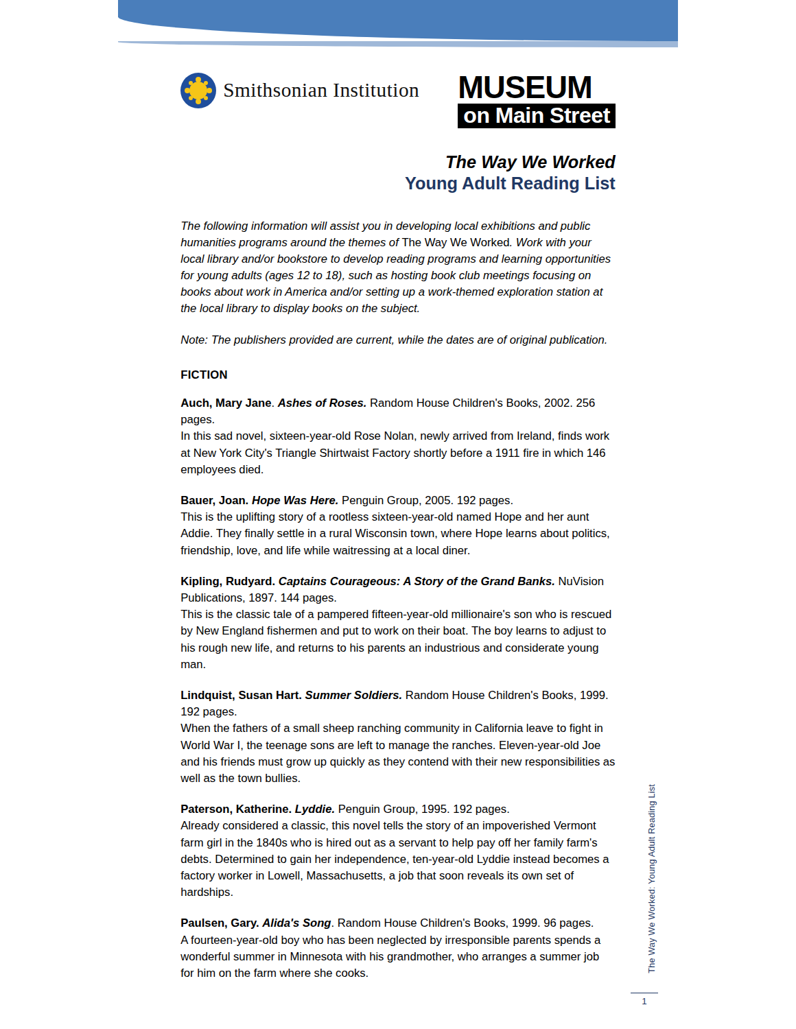Smithsonian Institution
MUSEUM on Main Street
The Way We Worked Young Adult Reading List
The following information will assist you in developing local exhibitions and public humanities programs around the themes of The Way We Worked. Work with your local library and/or bookstore to develop reading programs and learning opportunities for young adults (ages 12 to 18), such as hosting book club meetings focusing on books about work in America and/or setting up a work-themed exploration station at the local library to display books on the subject.
Note: The publishers provided are current, while the dates are of original publication.
FICTION
Auch, Mary Jane. Ashes of Roses. Random House Children's Books, 2002. 256 pages.
In this sad novel, sixteen-year-old Rose Nolan, newly arrived from Ireland, finds work at New York City's Triangle Shirtwaist Factory shortly before a 1911 fire in which 146 employees died.
Bauer, Joan. Hope Was Here. Penguin Group, 2005. 192 pages.
This is the uplifting story of a rootless sixteen-year-old named Hope and her aunt Addie. They finally settle in a rural Wisconsin town, where Hope learns about politics, friendship, love, and life while waitressing at a local diner.
Kipling, Rudyard. Captains Courageous: A Story of the Grand Banks. NuVision Publications, 1897. 144 pages.
This is the classic tale of a pampered fifteen-year-old millionaire's son who is rescued by New England fishermen and put to work on their boat. The boy learns to adjust to his rough new life, and returns to his parents an industrious and considerate young man.
Lindquist, Susan Hart. Summer Soldiers. Random House Children's Books, 1999. 192 pages.
When the fathers of a small sheep ranching community in California leave to fight in World War I, the teenage sons are left to manage the ranches. Eleven-year-old Joe and his friends must grow up quickly as they contend with their new responsibilities as well as the town bullies.
Paterson, Katherine. Lyddie. Penguin Group, 1995. 192 pages.
Already considered a classic, this novel tells the story of an impoverished Vermont farm girl in the 1840s who is hired out as a servant to help pay off her family farm's debts. Determined to gain her independence, ten-year-old Lyddie instead becomes a factory worker in Lowell, Massachusetts, a job that soon reveals its own set of hardships.
Paulsen, Gary. Alida's Song. Random House Children's Books, 1999. 96 pages.
A fourteen-year-old boy who has been neglected by irresponsible parents spends a wonderful summer in Minnesota with his grandmother, who arranges a summer job for him on the farm where she cooks.
The Way We Worked: Young Adult Reading List
1